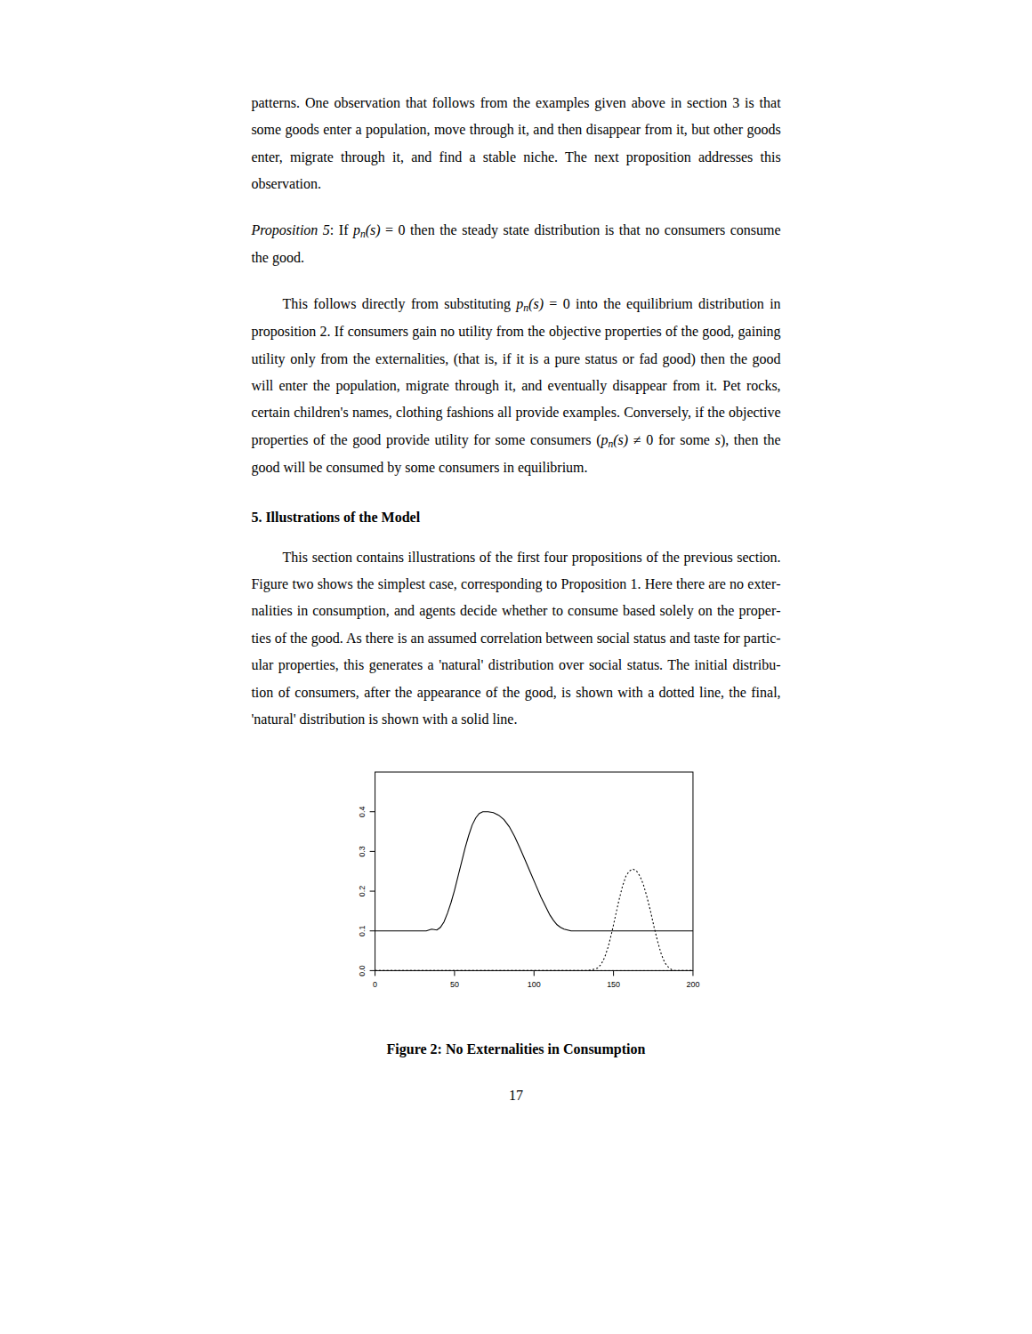patterns. One observation that follows from the examples given above in section 3 is that some goods enter a population, move through it, and then disappear from it, but other goods enter, migrate through it, and find a stable niche. The next proposition addresses this observation.
Proposition 5: If pn(s) = 0 then the steady state distribution is that no consumers consume the good.
This follows directly from substituting pn(s) = 0 into the equilibrium distribution in proposition 2. If consumers gain no utility from the objective properties of the good, gaining utility only from the externalities, (that is, if it is a pure status or fad good) then the good will enter the population, migrate through it, and eventually disappear from it. Pet rocks, certain children's names, clothing fashions all provide examples. Conversely, if the objective properties of the good provide utility for some consumers (pn(s) ≠ 0 for some s), then the good will be consumed by some consumers in equilibrium.
5. Illustrations of the Model
This section contains illustrations of the first four propositions of the previous section. Figure two shows the simplest case, corresponding to Proposition 1. Here there are no externalities in consumption, and agents decide whether to consume based solely on the properties of the good. As there is an assumed correlation between social status and taste for particular properties, this generates a 'natural' distribution over social status. The initial distribution of consumers, after the appearance of the good, is shown with a dotted line, the final, 'natural' distribution is shown with a solid line.
0.0 0.1 0.2 0.3 0.4 0 50 100 150 200
Figure 2: No Externalities in Consumption
17